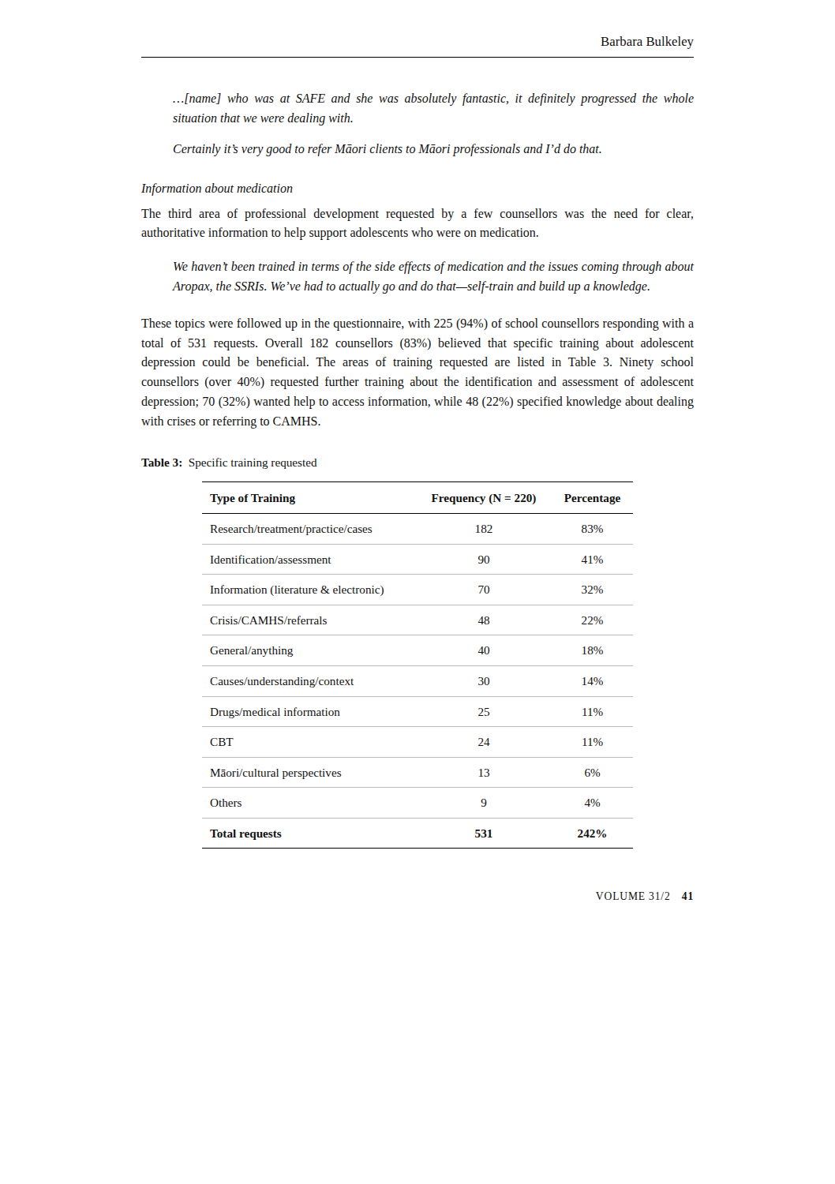Barbara Bulkeley
…[name] who was at SAFE and she was absolutely fantastic, it definitely progressed the whole situation that we were dealing with.
Certainly it’s very good to refer Māori clients to Māori professionals and I’d do that.
Information about medication
The third area of professional development requested by a few counsellors was the need for clear, authoritative information to help support adolescents who were on medication.
We haven’t been trained in terms of the side effects of medication and the issues coming through about Aropax, the SSRIs. We’ve had to actually go and do that—self-train and build up a knowledge.
These topics were followed up in the questionnaire, with 225 (94%) of school counsellors responding with a total of 531 requests. Overall 182 counsellors (83%) believed that specific training about adolescent depression could be beneficial. The areas of training requested are listed in Table 3. Ninety school counsellors (over 40%) requested further training about the identification and assessment of adolescent depression; 70 (32%) wanted help to access information, while 48 (22%) specified knowledge about dealing with crises or referring to CAMHS.
Table 3: Specific training requested
| Type of Training | Frequency (N = 220) | Percentage |
| --- | --- | --- |
| Research/treatment/practice/cases | 182 | 83% |
| Identification/assessment | 90 | 41% |
| Information (literature & electronic) | 70 | 32% |
| Crisis/CAMHS/referrals | 48 | 22% |
| General/anything | 40 | 18% |
| Causes/understanding/context | 30 | 14% |
| Drugs/medical information | 25 | 11% |
| CBT | 24 | 11% |
| Māori/cultural perspectives | 13 | 6% |
| Others | 9 | 4% |
| Total requests | 531 | 242% |
VOLUME 31/2 41